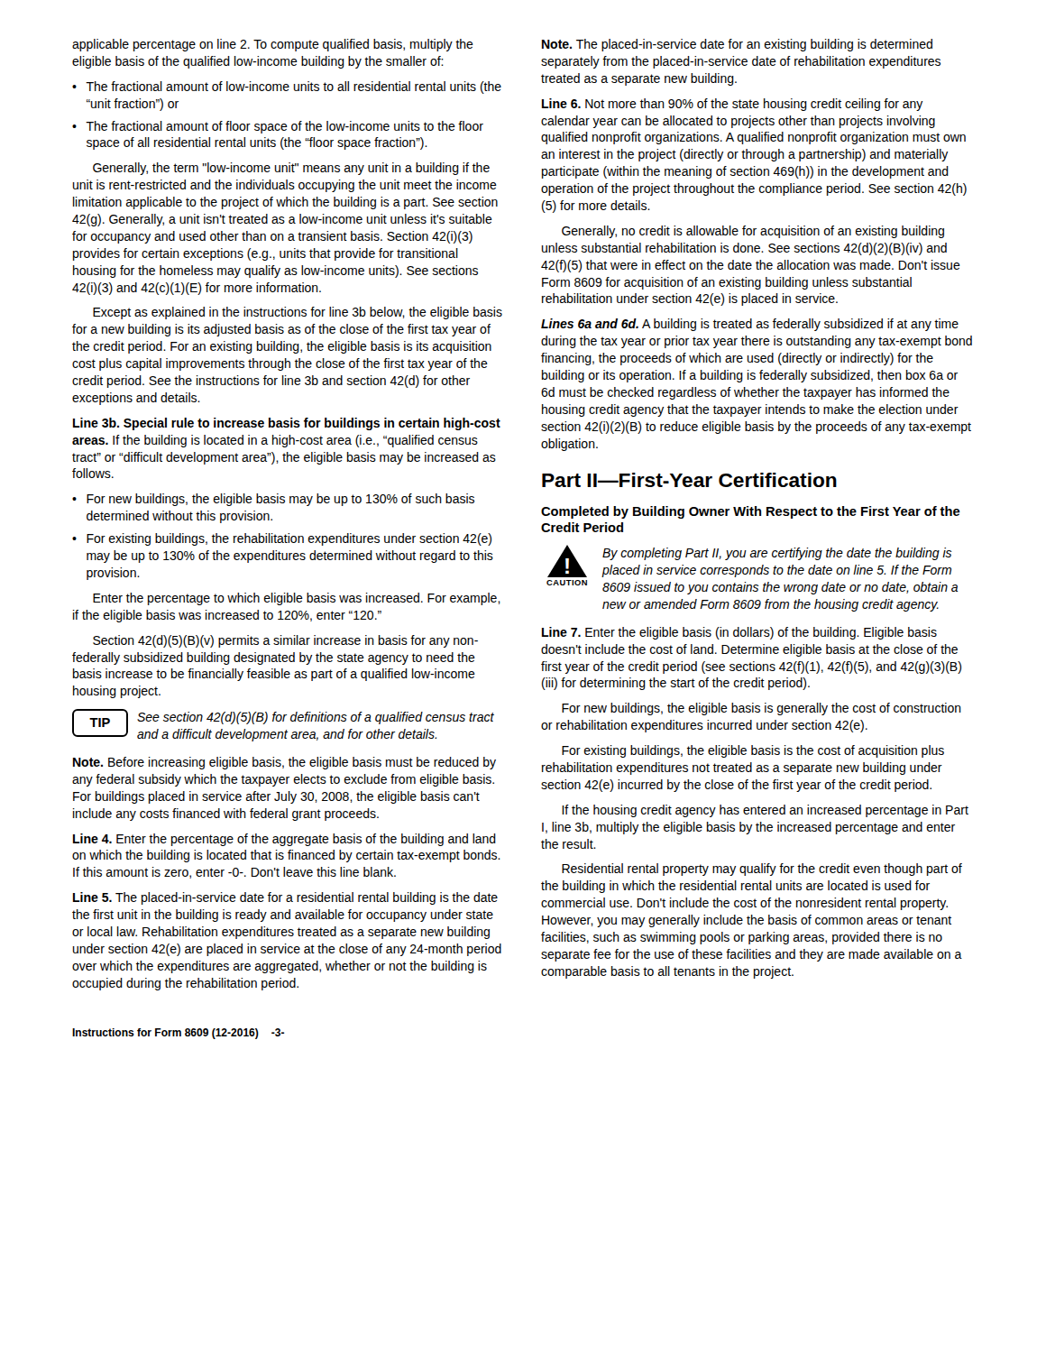applicable percentage on line 2. To compute qualified basis, multiply the eligible basis of the qualified low-income building by the smaller of:
The fractional amount of low-income units to all residential rental units (the “unit fraction”) or
The fractional amount of floor space of the low-income units to the floor space of all residential rental units (the “floor space fraction”).
Generally, the term "low-income unit" means any unit in a building if the unit is rent-restricted and the individuals occupying the unit meet the income limitation applicable to the project of which the building is a part. See section 42(g). Generally, a unit isn't treated as a low-income unit unless it's suitable for occupancy and used other than on a transient basis. Section 42(i)(3) provides for certain exceptions (e.g., units that provide for transitional housing for the homeless may qualify as low-income units). See sections 42(i)(3) and 42(c)(1)(E) for more information.
Except as explained in the instructions for line 3b below, the eligible basis for a new building is its adjusted basis as of the close of the first tax year of the credit period. For an existing building, the eligible basis is its acquisition cost plus capital improvements through the close of the first tax year of the credit period. See the instructions for line 3b and section 42(d) for other exceptions and details.
Line 3b. Special rule to increase basis for buildings in certain high-cost areas. If the building is located in a high-cost area (i.e., “qualified census tract” or “difficult development area”), the eligible basis may be increased as follows.
For new buildings, the eligible basis may be up to 130% of such basis determined without this provision.
For existing buildings, the rehabilitation expenditures under section 42(e) may be up to 130% of the expenditures determined without regard to this provision.
Enter the percentage to which eligible basis was increased. For example, if the eligible basis was increased to 120%, enter “120.”
Section 42(d)(5)(B)(v) permits a similar increase in basis for any non-federally subsidized building designated by the state agency to need the basis increase to be financially feasible as part of a qualified low-income housing project.
TIP
See section 42(d)(5)(B) for definitions of a qualified census tract and a difficult development area, and for other details.
Note. Before increasing eligible basis, the eligible basis must be reduced by any federal subsidy which the taxpayer elects to exclude from eligible basis. For buildings placed in service after July 30, 2008, the eligible basis can't include any costs financed with federal grant proceeds.
Line 4. Enter the percentage of the aggregate basis of the building and land on which the building is located that is financed by certain tax-exempt bonds. If this amount is zero, enter -0-. Don't leave this line blank.
Line 5. The placed-in-service date for a residential rental building is the date the first unit in the building is ready and available for occupancy under state or local law. Rehabilitation expenditures treated as a separate new building under section 42(e) are placed in service at the close of any 24-month period over which the expenditures are aggregated, whether or not the building is occupied during the rehabilitation period.
Note. The placed-in-service date for an existing building is determined separately from the placed-in-service date of rehabilitation expenditures treated as a separate new building.
Line 6. Not more than 90% of the state housing credit ceiling for any calendar year can be allocated to projects other than projects involving qualified nonprofit organizations. A qualified nonprofit organization must own an interest in the project (directly or through a partnership) and materially participate (within the meaning of section 469(h)) in the development and operation of the project throughout the compliance period. See section 42(h)(5) for more details.
Generally, no credit is allowable for acquisition of an existing building unless substantial rehabilitation is done. See sections 42(d)(2)(B)(iv) and 42(f)(5) that were in effect on the date the allocation was made. Don't issue Form 8609 for acquisition of an existing building unless substantial rehabilitation under section 42(e) is placed in service.
Lines 6a and 6d. A building is treated as federally subsidized if at any time during the tax year or prior tax year there is outstanding any tax-exempt bond financing, the proceeds of which are used (directly or indirectly) for the building or its operation. If a building is federally subsidized, then box 6a or 6d must be checked regardless of whether the taxpayer has informed the housing credit agency that the taxpayer intends to make the election under section 42(i)(2)(B) to reduce eligible basis by the proceeds of any tax-exempt obligation.
Part II—First-Year Certification
Completed by Building Owner With Respect to the First Year of the Credit Period
! CAUTION
By completing Part II, you are certifying the date the building is placed in service corresponds to the date on line 5. If the Form 8609 issued to you contains the wrong date or no date, obtain a new or amended Form 8609 from the housing credit agency.
Line 7. Enter the eligible basis (in dollars) of the building. Eligible basis doesn't include the cost of land. Determine eligible basis at the close of the first year of the credit period (see sections 42(f)(1), 42(f)(5), and 42(g)(3)(B)(iii) for determining the start of the credit period).
For new buildings, the eligible basis is generally the cost of construction or rehabilitation expenditures incurred under section 42(e).
For existing buildings, the eligible basis is the cost of acquisition plus rehabilitation expenditures not treated as a separate new building under section 42(e) incurred by the close of the first year of the credit period.
If the housing credit agency has entered an increased percentage in Part I, line 3b, multiply the eligible basis by the increased percentage and enter the result.
Residential rental property may qualify for the credit even though part of the building in which the residential rental units are located is used for commercial use. Don't include the cost of the nonresident rental property. However, you may generally include the basis of common areas or tenant facilities, such as swimming pools or parking areas, provided there is no separate fee for the use of these facilities and they are made available on a comparable basis to all tenants in the project.
Instructions for Form 8609 (12-2016) -3-